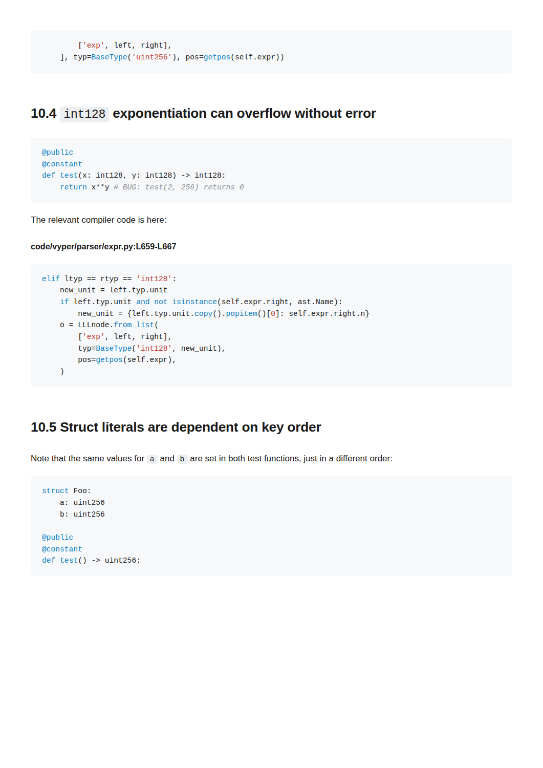['exp', left, right],
    ], typ=BaseType('uint256'), pos=getpos(self.expr))
10.4 int128 exponentiation can overflow without error
@public
@constant
def test(x: int128, y: int128) -> int128:
    return x**y # BUG: test(2, 256) returns 0
The relevant compiler code is here:
code/vyper/parser/expr.py:L659-L667
elif ltyp == rtyp == 'int128':
    new_unit = left.typ.unit
    if left.typ.unit and not isinstance(self.expr.right, ast.Name):
        new_unit = {left.typ.unit.copy().popitem()[0]: self.expr.right.n}
    o = LLLnode.from_list(
        ['exp', left, right],
        typ=BaseType('int128', new_unit),
        pos=getpos(self.expr),
    )
10.5 Struct literals are dependent on key order
Note that the same values for a and b are set in both test functions, just in a different order:
struct Foo:
    a: uint256
    b: uint256

@public
@constant
def test() -> uint256: